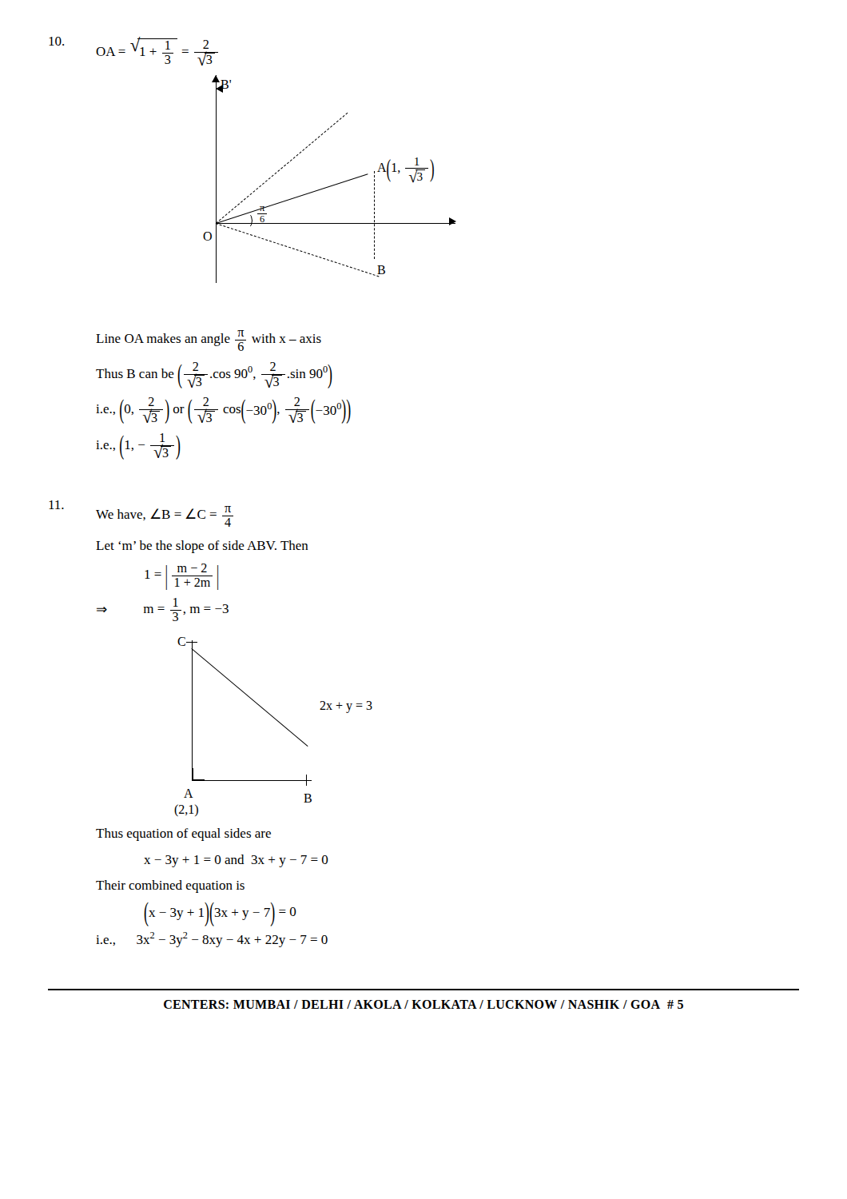10.
OA = 1 + 13 = 23
B'
O
B
A1, 13
π 6
Line OA makes an angle π 6 with x – axis
Thus B can be 23.cos 900, 23.sin 900
i.e., 0, 23 or 23 cos−300, 23−300
i.e., 1, − 13
11.
We have, ∠B = ∠C = π 4
Let ‘m’ be the slope of side ABV. Then
1 = m − 21 + 2m
⇒ m = 13, m = −3
C
A
B
(2,1)
2x + y = 3
Thus equation of equal sides are
x − 3y + 1 = 0 and 3x + y − 7 = 0
Their combined equation is
x − 3y + 13x + y − 7 = 0
i.e., 3x2 − 3y2 − 8xy − 4x + 22y − 7 = 0
CENTERS: MUMBAI / DELHI / AKOLA / KOLKATA / LUCKNOW / NASHIK / GOA # 5